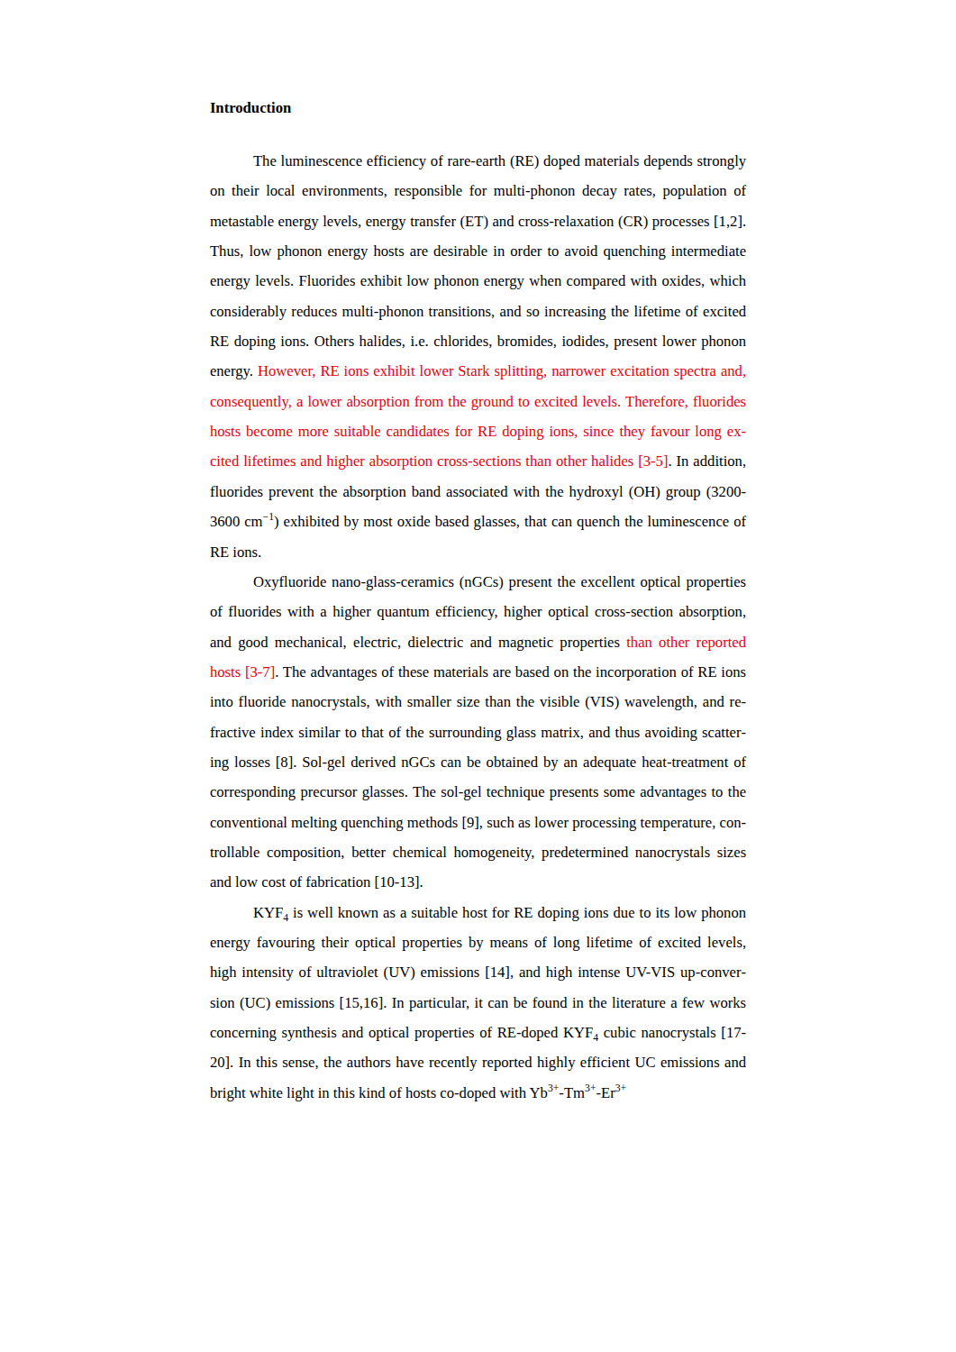Introduction
The luminescence efficiency of rare-earth (RE) doped materials depends strongly on their local environments, responsible for multi-phonon decay rates, population of metastable energy levels, energy transfer (ET) and cross-relaxation (CR) processes [1,2]. Thus, low phonon energy hosts are desirable in order to avoid quenching intermediate energy levels. Fluorides exhibit low phonon energy when compared with oxides, which considerably reduces multi-phonon transitions, and so increasing the lifetime of excited RE doping ions. Others halides, i.e. chlorides, bromides, iodides, present lower phonon energy. However, RE ions exhibit lower Stark splitting, narrower excitation spectra and, consequently, a lower absorption from the ground to excited levels. Therefore, fluorides hosts become more suitable candidates for RE doping ions, since they favour long excited lifetimes and higher absorption cross-sections than other halides [3-5]. In addition, fluorides prevent the absorption band associated with the hydroxyl (OH) group (3200-3600 cm−1) exhibited by most oxide based glasses, that can quench the luminescence of RE ions.
Oxyfluoride nano-glass-ceramics (nGCs) present the excellent optical properties of fluorides with a higher quantum efficiency, higher optical cross-section absorption, and good mechanical, electric, dielectric and magnetic properties than other reported hosts [3-7]. The advantages of these materials are based on the incorporation of RE ions into fluoride nanocrystals, with smaller size than the visible (VIS) wavelength, and refractive index similar to that of the surrounding glass matrix, and thus avoiding scattering losses [8]. Sol-gel derived nGCs can be obtained by an adequate heat-treatment of corresponding precursor glasses. The sol-gel technique presents some advantages to the conventional melting quenching methods [9], such as lower processing temperature, controllable composition, better chemical homogeneity, predetermined nanocrystals sizes and low cost of fabrication [10-13].
KYF4 is well known as a suitable host for RE doping ions due to its low phonon energy favouring their optical properties by means of long lifetime of excited levels, high intensity of ultraviolet (UV) emissions [14], and high intense UV-VIS up-conversion (UC) emissions [15,16]. In particular, it can be found in the literature a few works concerning synthesis and optical properties of RE-doped KYF4 cubic nanocrystals [17-20]. In this sense, the authors have recently reported highly efficient UC emissions and bright white light in this kind of hosts co-doped with Yb3+-Tm3+-Er3+